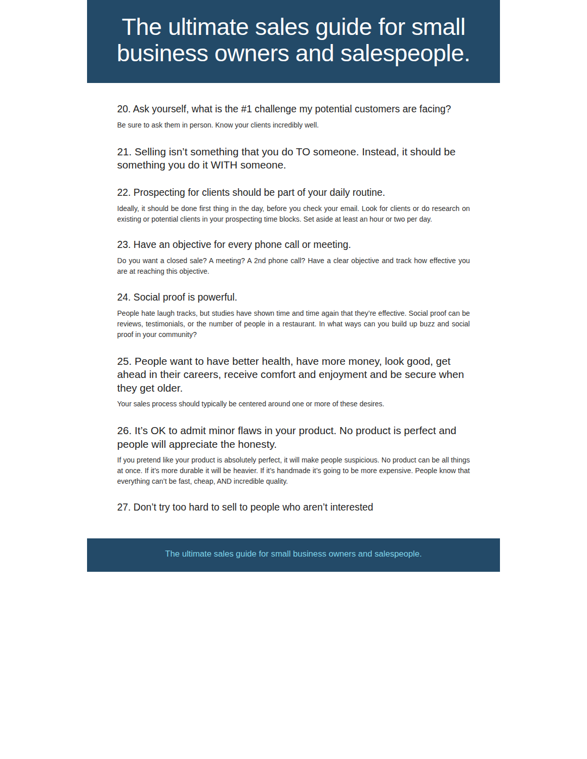The ultimate sales guide for small business owners and salespeople.
20. Ask yourself, what is the #1 challenge my potential customers are facing?
Be sure to ask them in person. Know your clients incredibly well.
21. Selling isn’t something that you do TO someone. Instead, it should be something you do it WITH someone.
22. Prospecting for clients should be part of your daily routine.
Ideally, it should be done first thing in the day, before you check your email. Look for clients or do research on existing or potential clients in your prospecting time blocks. Set aside at least an hour or two per day.
23. Have an objective for every phone call or meeting.
Do you want a closed sale? A meeting? A 2nd phone call? Have a clear objective and track how effective you are at reaching this objective.
24. Social proof is powerful.
People hate laugh tracks, but studies have shown time and time again that they’re effective. Social proof can be reviews, testimonials, or the number of people in a restaurant. In what ways can you build up buzz and social proof in your community?
25. People want to have better health, have more money, look good, get ahead in their careers, receive comfort and enjoyment and be secure when they get older.
Your sales process should typically be centered around one or more of these desires.
26. It’s OK to admit minor flaws in your product. No product is perfect and people will appreciate the honesty.
If you pretend like your product is absolutely perfect, it will make people suspicious. No product can be all things at once. If it’s more durable it will be heavier. If it’s handmade it’s going to be more expensive. People know that everything can’t be fast, cheap, AND incredible quality.
27. Don’t try too hard to sell to people who aren’t interested
The ultimate sales guide for small business owners and salespeople.